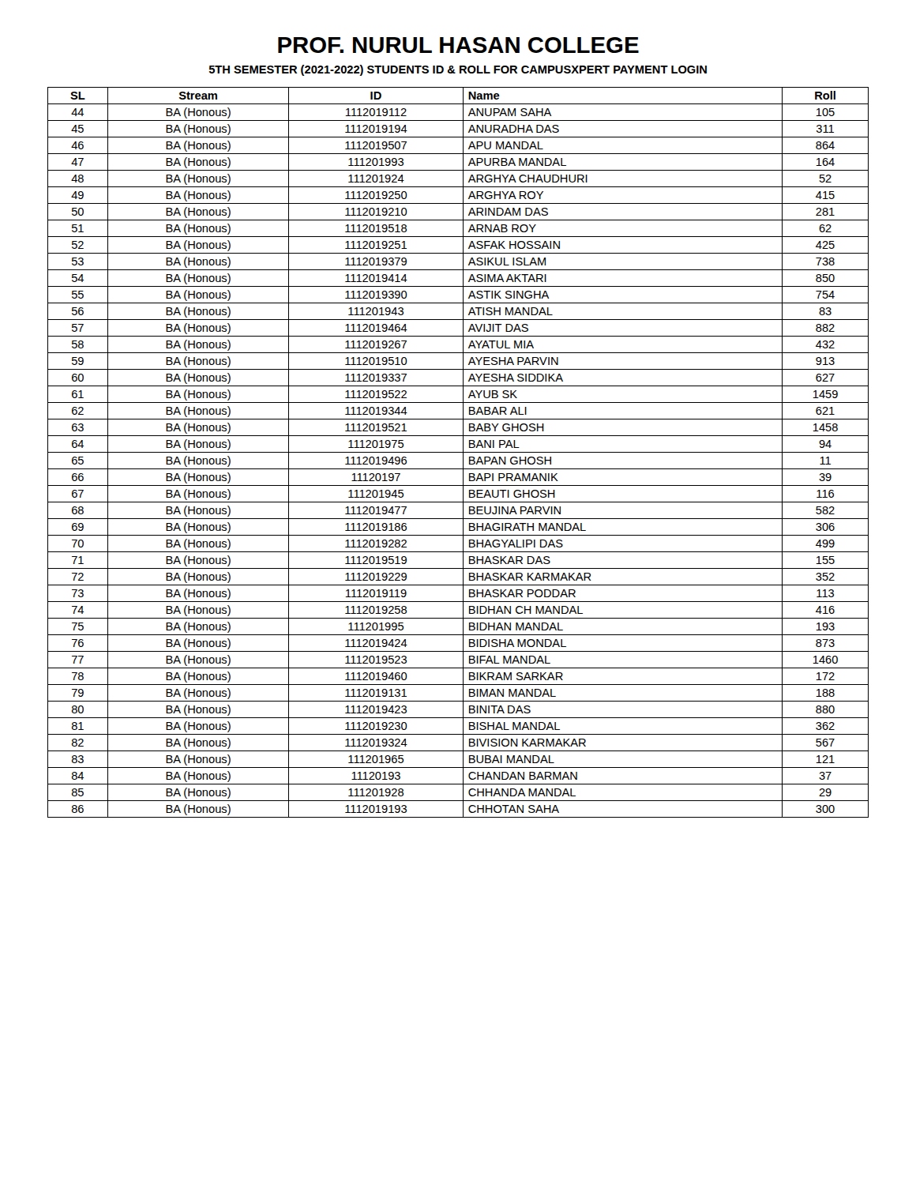PROF. NURUL HASAN COLLEGE
5TH SEMESTER (2021-2022) STUDENTS ID & ROLL FOR CAMPUSXPERT PAYMENT LOGIN
| SL | Stream | ID | Name | Roll |
| --- | --- | --- | --- | --- |
| 44 | BA (Honous) | 1112019112 | ANUPAM SAHA | 105 |
| 45 | BA (Honous) | 1112019194 | ANURADHA DAS | 311 |
| 46 | BA (Honous) | 1112019507 | APU MANDAL | 864 |
| 47 | BA (Honous) | 111201993 | APURBA MANDAL | 164 |
| 48 | BA (Honous) | 111201924 | ARGHYA CHAUDHURI | 52 |
| 49 | BA (Honous) | 1112019250 | ARGHYA ROY | 415 |
| 50 | BA (Honous) | 1112019210 | ARINDAM DAS | 281 |
| 51 | BA (Honous) | 1112019518 | ARNAB ROY | 62 |
| 52 | BA (Honous) | 1112019251 | ASFAK HOSSAIN | 425 |
| 53 | BA (Honous) | 1112019379 | ASIKUL ISLAM | 738 |
| 54 | BA (Honous) | 1112019414 | ASIMA AKTARI | 850 |
| 55 | BA (Honous) | 1112019390 | ASTIK SINGHA | 754 |
| 56 | BA (Honous) | 111201943 | ATISH MANDAL | 83 |
| 57 | BA (Honous) | 1112019464 | AVIJIT DAS | 882 |
| 58 | BA (Honous) | 1112019267 | AYATUL MIA | 432 |
| 59 | BA (Honous) | 1112019510 | AYESHA PARVIN | 913 |
| 60 | BA (Honous) | 1112019337 | AYESHA SIDDIKA | 627 |
| 61 | BA (Honous) | 1112019522 | AYUB SK | 1459 |
| 62 | BA (Honous) | 1112019344 | BABAR ALI | 621 |
| 63 | BA (Honous) | 1112019521 | BABY GHOSH | 1458 |
| 64 | BA (Honous) | 111201975 | BANI PAL | 94 |
| 65 | BA (Honous) | 1112019496 | BAPAN GHOSH | 11 |
| 66 | BA (Honous) | 11120197 | BAPI PRAMANIK | 39 |
| 67 | BA (Honous) | 111201945 | BEAUTI GHOSH | 116 |
| 68 | BA (Honous) | 1112019477 | BEUJINA PARVIN | 582 |
| 69 | BA (Honous) | 1112019186 | BHAGIRATH MANDAL | 306 |
| 70 | BA (Honous) | 1112019282 | BHAGYALIPI DAS | 499 |
| 71 | BA (Honous) | 1112019519 | BHASKAR DAS | 155 |
| 72 | BA (Honous) | 1112019229 | BHASKAR KARMAKAR | 352 |
| 73 | BA (Honous) | 1112019119 | BHASKAR PODDAR | 113 |
| 74 | BA (Honous) | 1112019258 | BIDHAN CH MANDAL | 416 |
| 75 | BA (Honous) | 111201995 | BIDHAN MANDAL | 193 |
| 76 | BA (Honous) | 1112019424 | BIDISHA MONDAL | 873 |
| 77 | BA (Honous) | 1112019523 | BIFAL MANDAL | 1460 |
| 78 | BA (Honous) | 1112019460 | BIKRAM SARKAR | 172 |
| 79 | BA (Honous) | 1112019131 | BIMAN MANDAL | 188 |
| 80 | BA (Honous) | 1112019423 | BINITA DAS | 880 |
| 81 | BA (Honous) | 1112019230 | BISHAL MANDAL | 362 |
| 82 | BA (Honous) | 1112019324 | BIVISION KARMAKAR | 567 |
| 83 | BA (Honous) | 111201965 | BUBAI MANDAL | 121 |
| 84 | BA (Honous) | 11120193 | CHANDAN BARMAN | 37 |
| 85 | BA (Honous) | 111201928 | CHHANDA MANDAL | 29 |
| 86 | BA (Honous) | 1112019193 | CHHOTAN SAHA | 300 |